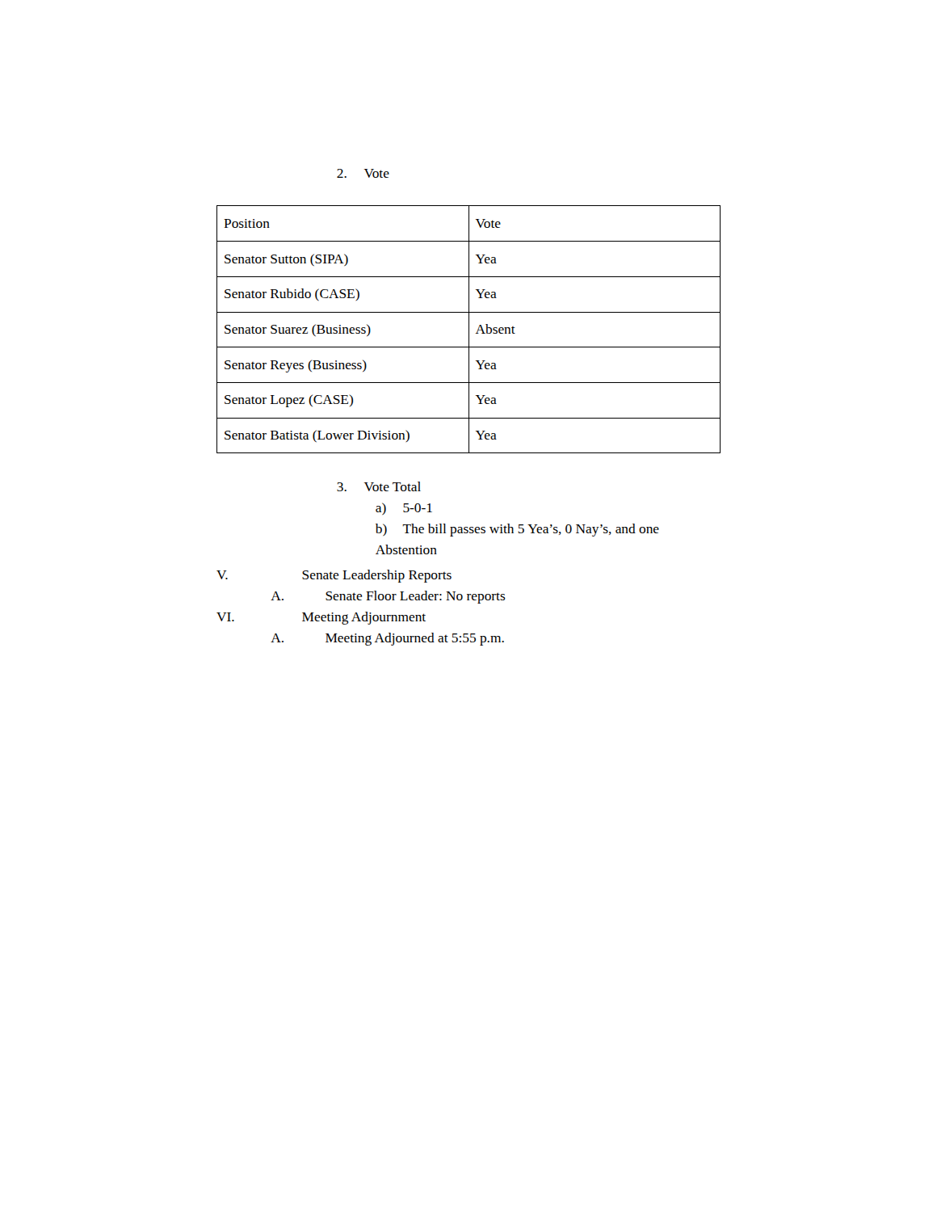2. Vote
| Position | Vote |
| Senator Sutton (SIPA) | Yea |
| Senator Rubido (CASE) | Yea |
| Senator Suarez (Business) | Absent |
| Senator Reyes (Business) | Yea |
| Senator Lopez (CASE) | Yea |
| Senator Batista (Lower Division) | Yea |
3. Vote Total
a) 5-0-1
b) The bill passes with 5 Yea’s, 0 Nay’s, and one Abstention
V. Senate Leadership Reports
A. Senate Floor Leader: No reports
VI. Meeting Adjournment
A. Meeting Adjourned at 5:55 p.m.